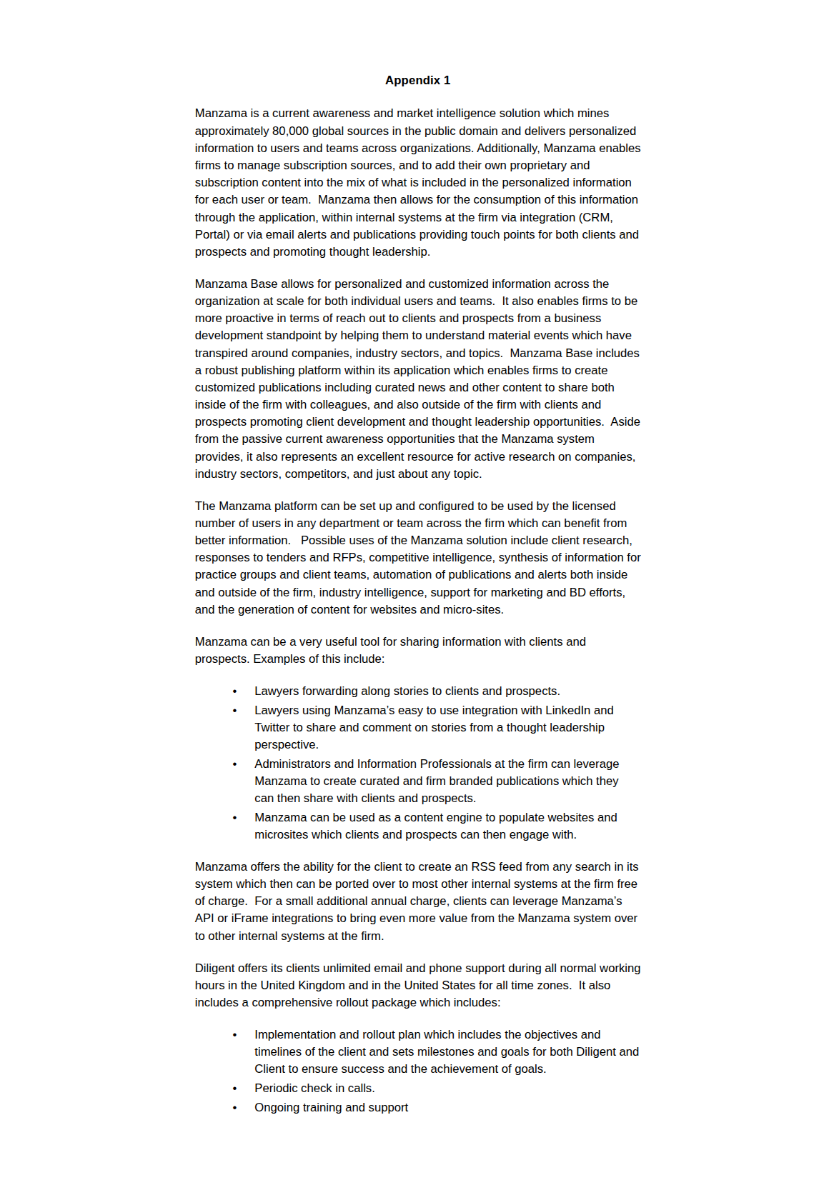Appendix 1
Manzama is a current awareness and market intelligence solution which mines approximately 80,000 global sources in the public domain and delivers personalized information to users and teams across organizations. Additionally, Manzama enables firms to manage subscription sources, and to add their own proprietary and subscription content into the mix of what is included in the personalized information for each user or team. Manzama then allows for the consumption of this information through the application, within internal systems at the firm via integration (CRM, Portal) or via email alerts and publications providing touch points for both clients and prospects and promoting thought leadership.
Manzama Base allows for personalized and customized information across the organization at scale for both individual users and teams. It also enables firms to be more proactive in terms of reach out to clients and prospects from a business development standpoint by helping them to understand material events which have transpired around companies, industry sectors, and topics. Manzama Base includes a robust publishing platform within its application which enables firms to create customized publications including curated news and other content to share both inside of the firm with colleagues, and also outside of the firm with clients and prospects promoting client development and thought leadership opportunities. Aside from the passive current awareness opportunities that the Manzama system provides, it also represents an excellent resource for active research on companies, industry sectors, competitors, and just about any topic.
The Manzama platform can be set up and configured to be used by the licensed number of users in any department or team across the firm which can benefit from better information. Possible uses of the Manzama solution include client research, responses to tenders and RFPs, competitive intelligence, synthesis of information for practice groups and client teams, automation of publications and alerts both inside and outside of the firm, industry intelligence, support for marketing and BD efforts, and the generation of content for websites and micro-sites.
Manzama can be a very useful tool for sharing information with clients and prospects. Examples of this include:
Lawyers forwarding along stories to clients and prospects.
Lawyers using Manzama’s easy to use integration with LinkedIn and Twitter to share and comment on stories from a thought leadership perspective.
Administrators and Information Professionals at the firm can leverage Manzama to create curated and firm branded publications which they can then share with clients and prospects.
Manzama can be used as a content engine to populate websites and microsites which clients and prospects can then engage with.
Manzama offers the ability for the client to create an RSS feed from any search in its system which then can be ported over to most other internal systems at the firm free of charge. For a small additional annual charge, clients can leverage Manzama’s API or iFrame integrations to bring even more value from the Manzama system over to other internal systems at the firm.
Diligent offers its clients unlimited email and phone support during all normal working hours in the United Kingdom and in the United States for all time zones. It also includes a comprehensive rollout package which includes:
Implementation and rollout plan which includes the objectives and timelines of the client and sets milestones and goals for both Diligent and Client to ensure success and the achievement of goals.
Periodic check in calls.
Ongoing training and support